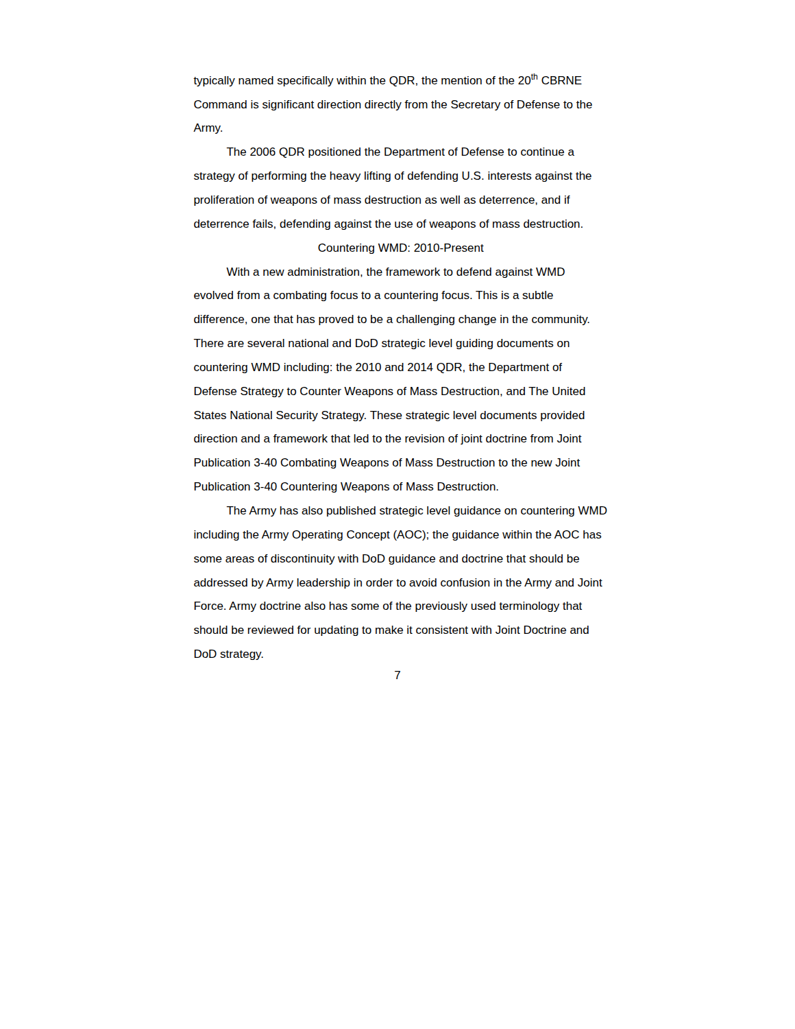typically named specifically within the QDR, the mention of the 20th CBRNE Command is significant direction directly from the Secretary of Defense to the Army.
The 2006 QDR positioned the Department of Defense to continue a strategy of performing the heavy lifting of defending U.S. interests against the proliferation of weapons of mass destruction as well as deterrence, and if deterrence fails, defending against the use of weapons of mass destruction.
Countering WMD: 2010-Present
With a new administration, the framework to defend against WMD evolved from a combating focus to a countering focus. This is a subtle difference, one that has proved to be a challenging change in the community. There are several national and DoD strategic level guiding documents on countering WMD including: the 2010 and 2014 QDR, the Department of Defense Strategy to Counter Weapons of Mass Destruction, and The United States National Security Strategy. These strategic level documents provided direction and a framework that led to the revision of joint doctrine from Joint Publication 3-40 Combating Weapons of Mass Destruction to the new Joint Publication 3-40 Countering Weapons of Mass Destruction.
The Army has also published strategic level guidance on countering WMD including the Army Operating Concept (AOC); the guidance within the AOC has some areas of discontinuity with DoD guidance and doctrine that should be addressed by Army leadership in order to avoid confusion in the Army and Joint Force. Army doctrine also has some of the previously used terminology that should be reviewed for updating to make it consistent with Joint Doctrine and DoD strategy.
7